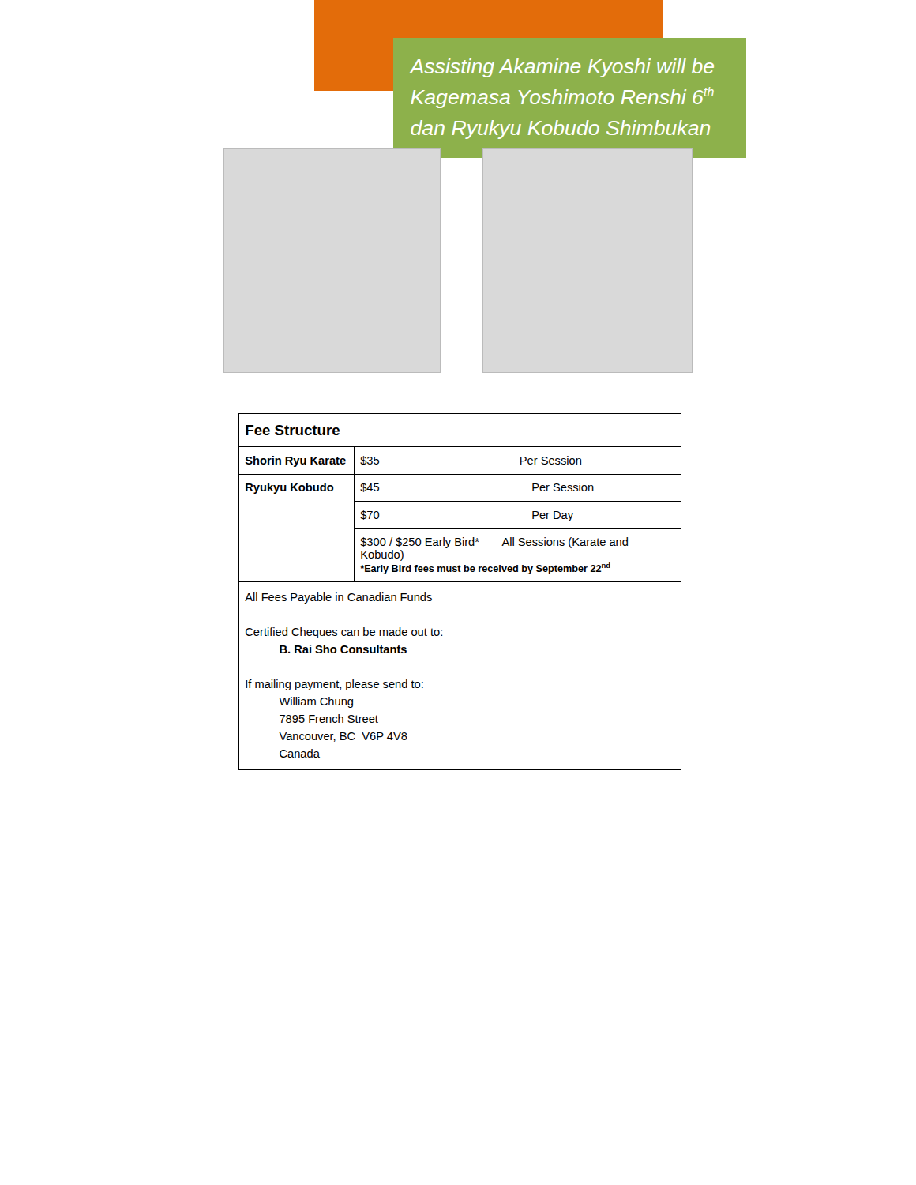Assisting Akamine Kyoshi will be Kagemasa Yoshimoto Renshi 6th dan Ryukyu Kobudo Shimbukan
| Fee Structure |
| Shorin Ryu Karate | / $35 / Per Session / |
| Ryukyu Kobudo | / $45 / Per Session / / $70 / Per Day / / $300 / $250 Early Bird* All Sessions (Karate and Kobudo) *Early Bird fees must be received by September 22 nd / |
| All Fees Payable in Canadian Funds Certified Cheques can be made out to: B. Rai Sho Consultants If mailing payment, please send to: William Chung 7895 French Street Vancouver, BC V6P 4V8 Canada |